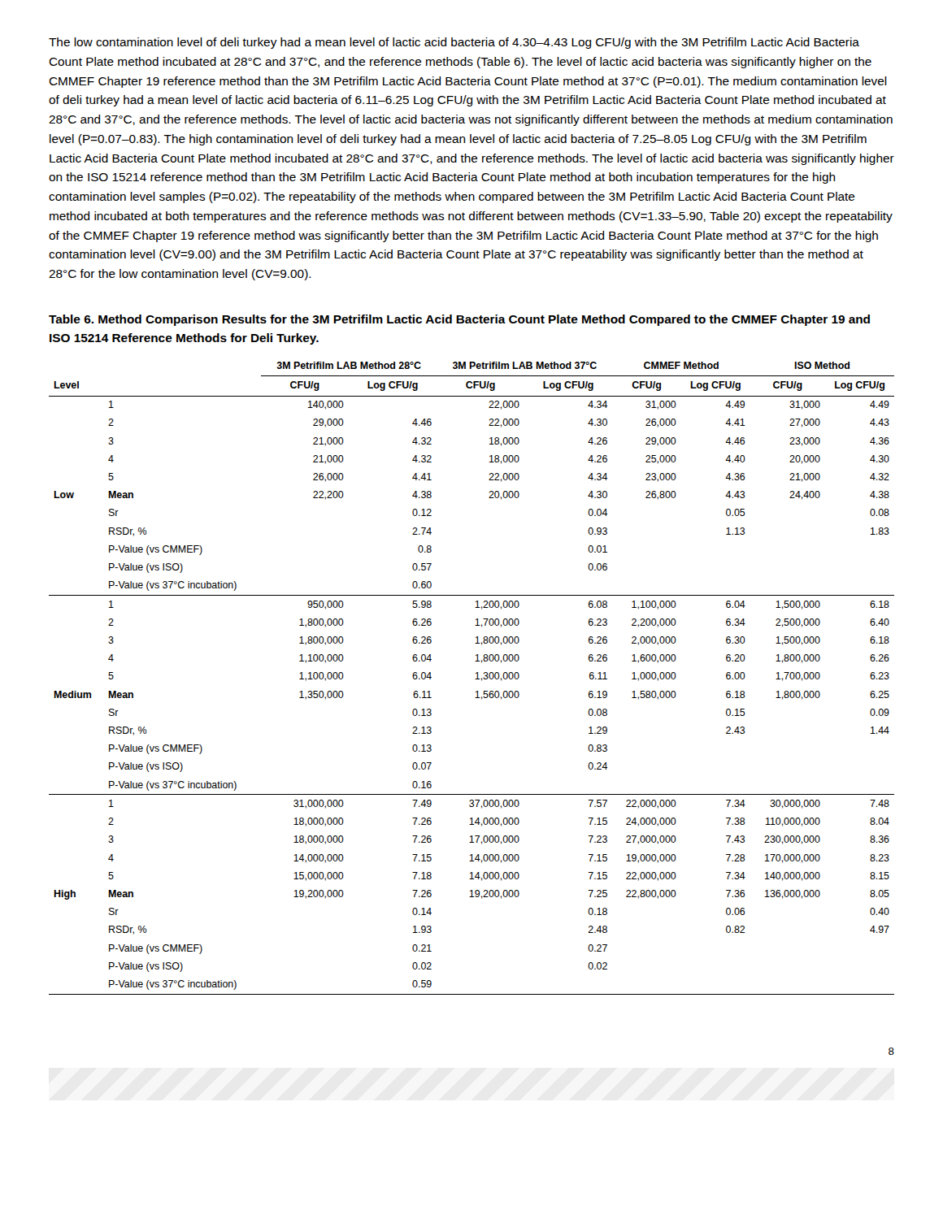The low contamination level of deli turkey had a mean level of lactic acid bacteria of 4.30–4.43 Log CFU/g with the 3M Petrifilm Lactic Acid Bacteria Count Plate method incubated at 28°C and 37°C, and the reference methods (Table 6). The level of lactic acid bacteria was significantly higher on the CMMEF Chapter 19 reference method than the 3M Petrifilm Lactic Acid Bacteria Count Plate method at 37°C (P=0.01). The medium contamination level of deli turkey had a mean level of lactic acid bacteria of 6.11–6.25 Log CFU/g with the 3M Petrifilm Lactic Acid Bacteria Count Plate method incubated at 28°C and 37°C, and the reference methods. The level of lactic acid bacteria was not significantly different between the methods at medium contamination level (P=0.07–0.83). The high contamination level of deli turkey had a mean level of lactic acid bacteria of 7.25–8.05 Log CFU/g with the 3M Petrifilm Lactic Acid Bacteria Count Plate method incubated at 28°C and 37°C, and the reference methods. The level of lactic acid bacteria was significantly higher on the ISO 15214 reference method than the 3M Petrifilm Lactic Acid Bacteria Count Plate method at both incubation temperatures for the high contamination level samples (P=0.02). The repeatability of the methods when compared between the 3M Petrifilm Lactic Acid Bacteria Count Plate method incubated at both temperatures and the reference methods was not different between methods (CV=1.33–5.90, Table 20) except the repeatability of the CMMEF Chapter 19 reference method was significantly better than the 3M Petrifilm Lactic Acid Bacteria Count Plate method at 37°C for the high contamination level (CV=9.00) and the 3M Petrifilm Lactic Acid Bacteria Count Plate at 37°C repeatability was significantly better than the method at 28°C for the low contamination level (CV=9.00).
Table 6. Method Comparison Results for the 3M Petrifilm Lactic Acid Bacteria Count Plate Method Compared to the CMMEF Chapter 19 and ISO 15214 Reference Methods for Deli Turkey.
| | 3M Petrifilm LAB Method 28°C | 3M Petrifilm LAB Method 37°C | CMMEF Method | ISO Method |
| --- | --- | --- | --- | --- |
| Level | | CFU/g | Log CFU/g | CFU/g | Log CFU/g | CFU/g | Log CFU/g | CFU/g | Log CFU/g |
| | 1 | 140,000 | | 22,000 | 4.34 | 31,000 | 4.49 | 31,000 | 4.49 |
| | 2 | 29,000 | 4.46 | 22,000 | 4.30 | 26,000 | 4.41 | 27,000 | 4.43 |
| | 3 | 21,000 | 4.32 | 18,000 | 4.26 | 29,000 | 4.46 | 23,000 | 4.36 |
| | 4 | 21,000 | 4.32 | 18,000 | 4.26 | 25,000 | 4.40 | 20,000 | 4.30 |
| | 5 | 26,000 | 4.41 | 22,000 | 4.34 | 23,000 | 4.36 | 21,000 | 4.32 |
| Low | Mean | 22,200 | 4.38 | 20,000 | 4.30 | 26,800 | 4.43 | 24,400 | 4.38 |
| | Sr | | 0.12 | | 0.04 | | 0.05 | | 0.08 |
| | RSDr, % | | 2.74 | | 0.93 | | 1.13 | | 1.83 |
| | P-Value (vs CMMEF) | | 0.8 | | 0.01 | | | | |
| | P-Value (vs ISO) | | 0.57 | | 0.06 | | | | |
| | P-Value (vs 37°C incubation) | | 0.60 | | | | | | |
| | 1 | 950,000 | 5.98 | 1,200,000 | 6.08 | 1,100,000 | 6.04 | 1,500,000 | 6.18 |
| | 2 | 1,800,000 | 6.26 | 1,700,000 | 6.23 | 2,200,000 | 6.34 | 2,500,000 | 6.40 |
| | 3 | 1,800,000 | 6.26 | 1,800,000 | 6.26 | 2,000,000 | 6.30 | 1,500,000 | 6.18 |
| | 4 | 1,100,000 | 6.04 | 1,800,000 | 6.26 | 1,600,000 | 6.20 | 1,800,000 | 6.26 |
| | 5 | 1,100,000 | 6.04 | 1,300,000 | 6.11 | 1,000,000 | 6.00 | 1,700,000 | 6.23 |
| Medium | Mean | 1,350,000 | 6.11 | 1,560,000 | 6.19 | 1,580,000 | 6.18 | 1,800,000 | 6.25 |
| | Sr | | 0.13 | | 0.08 | | 0.15 | | 0.09 |
| | RSDr, % | | 2.13 | | 1.29 | | 2.43 | | 1.44 |
| | P-Value (vs CMMEF) | | 0.13 | | 0.83 | | | | |
| | P-Value (vs ISO) | | 0.07 | | 0.24 | | | | |
| | P-Value (vs 37°C incubation) | | 0.16 | | | | | | |
| | 1 | 31,000,000 | 7.49 | 37,000,000 | 7.57 | 22,000,000 | 7.34 | 30,000,000 | 7.48 |
| | 2 | 18,000,000 | 7.26 | 14,000,000 | 7.15 | 24,000,000 | 7.38 | 110,000,000 | 8.04 |
| | 3 | 18,000,000 | 7.26 | 17,000,000 | 7.23 | 27,000,000 | 7.43 | 230,000,000 | 8.36 |
| | 4 | 14,000,000 | 7.15 | 14,000,000 | 7.15 | 19,000,000 | 7.28 | 170,000,000 | 8.23 |
| | 5 | 15,000,000 | 7.18 | 14,000,000 | 7.15 | 22,000,000 | 7.34 | 140,000,000 | 8.15 |
| High | Mean | 19,200,000 | 7.26 | 19,200,000 | 7.25 | 22,800,000 | 7.36 | 136,000,000 | 8.05 |
| | Sr | | 0.14 | | 0.18 | | 0.06 | | 0.40 |
| | RSDr, % | | 1.93 | | 2.48 | | 0.82 | | 4.97 |
| | P-Value (vs CMMEF) | | 0.21 | | 0.27 | | | | |
| | P-Value (vs ISO) | | 0.02 | | 0.02 | | | | |
| | P-Value (vs 37°C incubation) | | 0.59 | | | | | | |
8